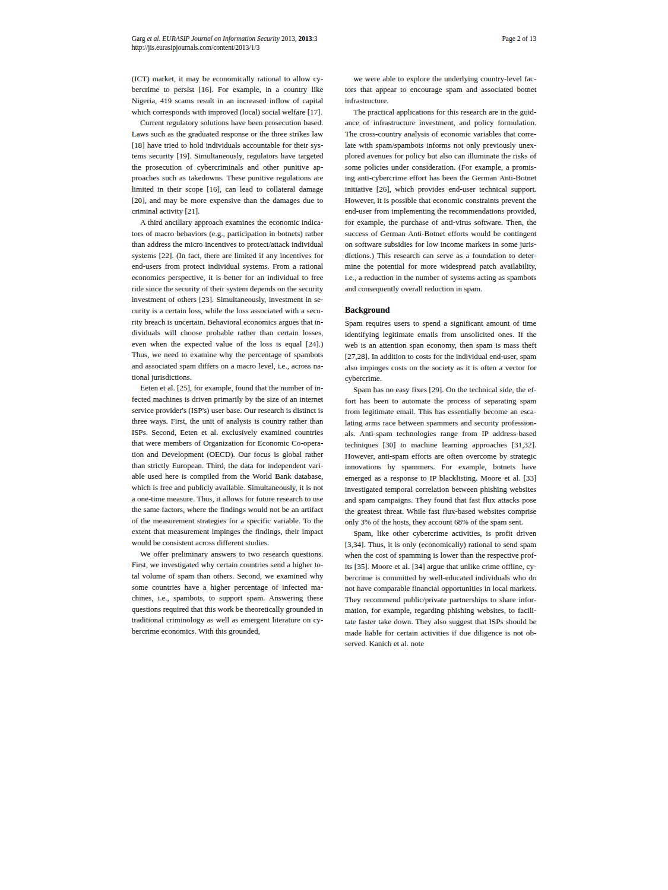Garg et al. EURASIP Journal on Information Security 2013, 2013:3 http://jis.eurasipjournals.com/content/2013/1/3
Page 2 of 13
(ICT) market, it may be economically rational to allow cybercrime to persist [16]. For example, in a country like Nigeria, 419 scams result in an increased inflow of capital which corresponds with improved (local) social welfare [17].
Current regulatory solutions have been prosecution based. Laws such as the graduated response or the three strikes law [18] have tried to hold individuals accountable for their systems security [19]. Simultaneously, regulators have targeted the prosecution of cybercriminals and other punitive approaches such as takedowns. These punitive regulations are limited in their scope [16], can lead to collateral damage [20], and may be more expensive than the damages due to criminal activity [21].
A third ancillary approach examines the economic indicators of macro behaviors (e.g., participation in botnets) rather than address the micro incentives to protect/attack individual systems [22]. (In fact, there are limited if any incentives for end-users from protect individual systems. From a rational economics perspective, it is better for an individual to free ride since the security of their system depends on the security investment of others [23]. Simultaneously, investment in security is a certain loss, while the loss associated with a security breach is uncertain. Behavioral economics argues that individuals will choose probable rather than certain losses, even when the expected value of the loss is equal [24].) Thus, we need to examine why the percentage of spambots and associated spam differs on a macro level, i.e., across national jurisdictions.
Eeten et al. [25], for example, found that the number of infected machines is driven primarily by the size of an internet service provider's (ISP's) user base. Our research is distinct is three ways. First, the unit of analysis is country rather than ISPs. Second, Eeten et al. exclusively examined countries that were members of Organization for Economic Co-operation and Development (OECD). Our focus is global rather than strictly European. Third, the data for independent variable used here is compiled from the World Bank database, which is free and publicly available. Simultaneously, it is not a one-time measure. Thus, it allows for future research to use the same factors, where the findings would not be an artifact of the measurement strategies for a specific variable. To the extent that measurement impinges the findings, their impact would be consistent across different studies.
We offer preliminary answers to two research questions. First, we investigated why certain countries send a higher total volume of spam than others. Second, we examined why some countries have a higher percentage of infected machines, i.e., spambots, to support spam. Answering these questions required that this work be theoretically grounded in traditional criminology as well as emergent literature on cybercrime economics. With this grounded,
we were able to explore the underlying country-level factors that appear to encourage spam and associated botnet infrastructure.
The practical applications for this research are in the guidance of infrastructure investment, and policy formulation. The cross-country analysis of economic variables that correlate with spam/spambots informs not only previously unexplored avenues for policy but also can illuminate the risks of some policies under consideration. (For example, a promising anti-cybercrime effort has been the German Anti-Botnet initiative [26], which provides end-user technical support. However, it is possible that economic constraints prevent the end-user from implementing the recommendations provided, for example, the purchase of anti-virus software. Then, the success of German Anti-Botnet efforts would be contingent on software subsidies for low income markets in some jurisdictions.) This research can serve as a foundation to determine the potential for more widespread patch availability, i.e., a reduction in the number of systems acting as spambots and consequently overall reduction in spam.
Background
Spam requires users to spend a significant amount of time identifying legitimate emails from unsolicited ones. If the web is an attention span economy, then spam is mass theft [27,28]. In addition to costs for the individual end-user, spam also impinges costs on the society as it is often a vector for cybercrime.
Spam has no easy fixes [29]. On the technical side, the effort has been to automate the process of separating spam from legitimate email. This has essentially become an escalating arms race between spammers and security professionals. Anti-spam technologies range from IP address-based techniques [30] to machine learning approaches [31,32]. However, anti-spam efforts are often overcome by strategic innovations by spammers. For example, botnets have emerged as a response to IP blacklisting. Moore et al. [33] investigated temporal correlation between phishing websites and spam campaigns. They found that fast flux attacks pose the greatest threat. While fast flux-based websites comprise only 3% of the hosts, they account 68% of the spam sent.
Spam, like other cybercrime activities, is profit driven [3,34]. Thus, it is only (economically) rational to send spam when the cost of spamming is lower than the respective profits [35]. Moore et al. [34] argue that unlike crime offline, cybercrime is committed by well-educated individuals who do not have comparable financial opportunities in local markets. They recommend public/private partnerships to share information, for example, regarding phishing websites, to facilitate faster take down. They also suggest that ISPs should be made liable for certain activities if due diligence is not observed. Kanich et al. note